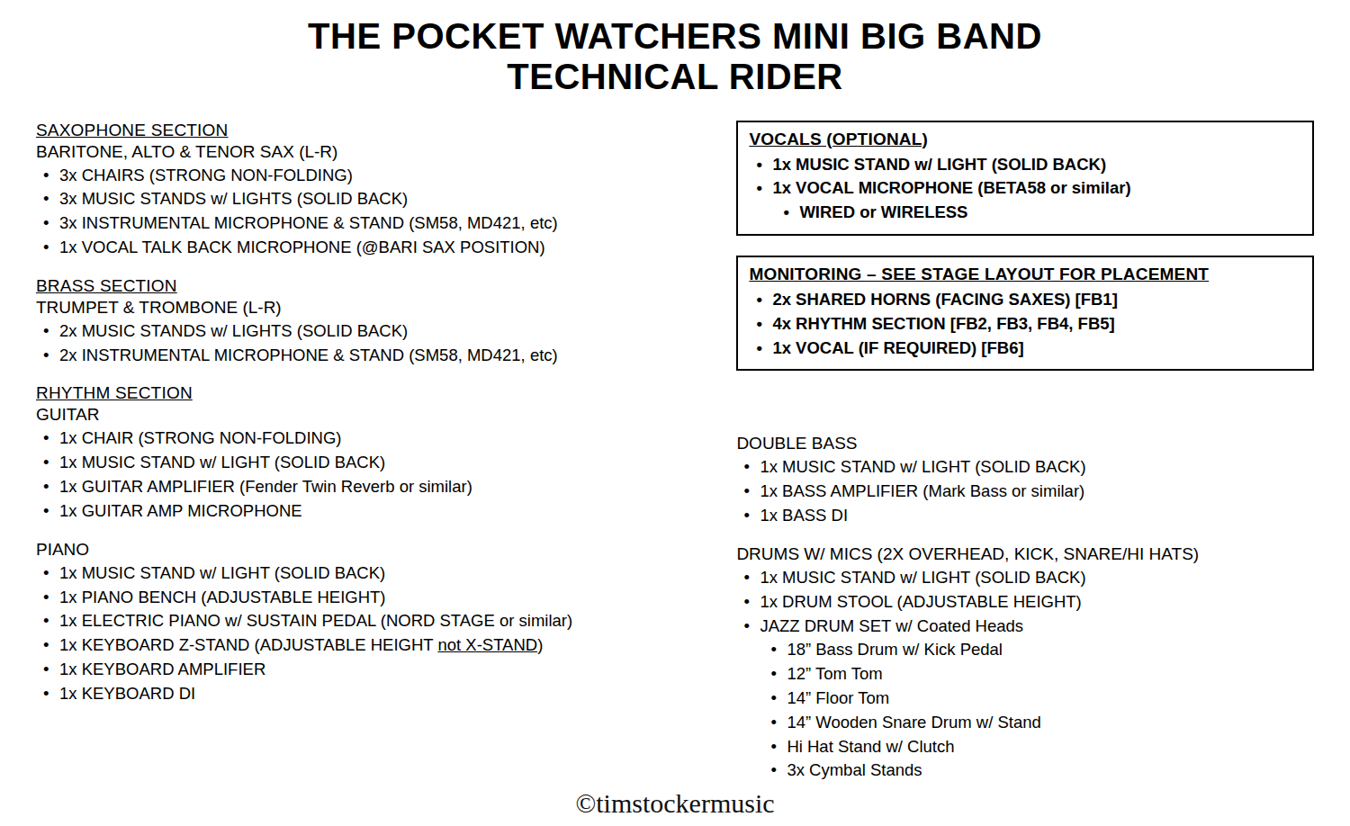The Pocket Watchers Mini Big BandTechnical Rider
Saxophone Section
Baritone, Alto & Tenor Sax (L-R)
3x CHAIRS (STRONG NON-FOLDING)
3x MUSIC STANDS w/ LIGHTS (SOLID BACK)
3x INSTRUMENTAL MICROPHONE & STAND (SM58, MD421, etc)
1x VOCAL TALK BACK MICROPHONE (@BARI SAX POSITION)
Brass Section
Trumpet & Trombone (L-R)
2x MUSIC STANDS w/ LIGHTS (SOLID BACK)
2x INSTRUMENTAL MICROPHONE & STAND (SM58, MD421, etc)
Rhythm Section
Guitar
1x CHAIR (STRONG NON-FOLDING)
1x MUSIC STAND w/ LIGHT (SOLID BACK)
1x GUITAR AMPLIFIER (Fender Twin Reverb or similar)
1x GUITAR AMP MICROPHONE
Piano
1x MUSIC STAND w/ LIGHT (SOLID BACK)
1x PIANO BENCH (ADJUSTABLE HEIGHT)
1x ELECTRIC PIANO w/ SUSTAIN PEDAL (NORD STAGE or similar)
1x KEYBOARD Z-STAND (ADJUSTABLE HEIGHT not X-STAND)
1x KEYBOARD AMPLIFIER
1x KEYBOARD DI
Vocals (Optional)
1x MUSIC STAND w/ LIGHT (SOLID BACK)
1x VOCAL MICROPHONE (BETA58 or similar)
WIRED or WIRELESS
Monitoring – See Stage Layout for Placement
2x SHARED HORNS (FACING SAXES) [FB1]
4x RHYTHM SECTION [FB2, FB3, FB4, FB5]
1x VOCAL (IF REQUIRED) [FB6]
Double Bass
1x MUSIC STAND w/ LIGHT (SOLID BACK)
1x BASS AMPLIFIER (Mark Bass or similar)
1x BASS DI
Drums w/ Mics (2x Overhead, Kick, Snare/Hi Hats)
1x MUSIC STAND w/ LIGHT (SOLID BACK)
1x DRUM STOOL (ADJUSTABLE HEIGHT)
JAZZ DRUM SET w/ Coated Heads
18” Bass Drum w/ Kick Pedal
12” Tom Tom
14” Floor Tom
14” Wooden Snare Drum w/ Stand
Hi Hat Stand w/ Clutch
3x Cymbal Stands
©timstockermusic